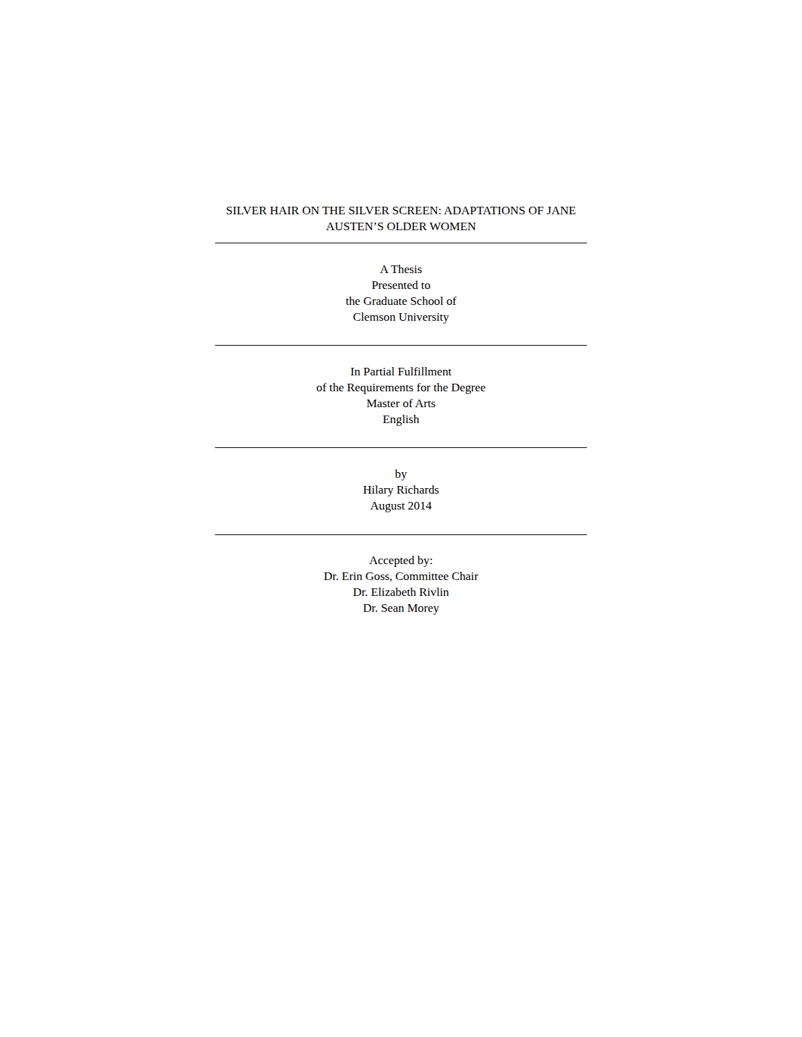Silver Hair on the Silver Screen: Adaptations of Jane Austen’s Older Women
A Thesis
Presented to
the Graduate School of
Clemson University
In Partial Fulfillment
of the Requirements for the Degree
Master of Arts
English
by
Hilary Richards
August 2014
Accepted by:
Dr. Erin Goss, Committee Chair
Dr. Elizabeth Rivlin
Dr. Sean Morey